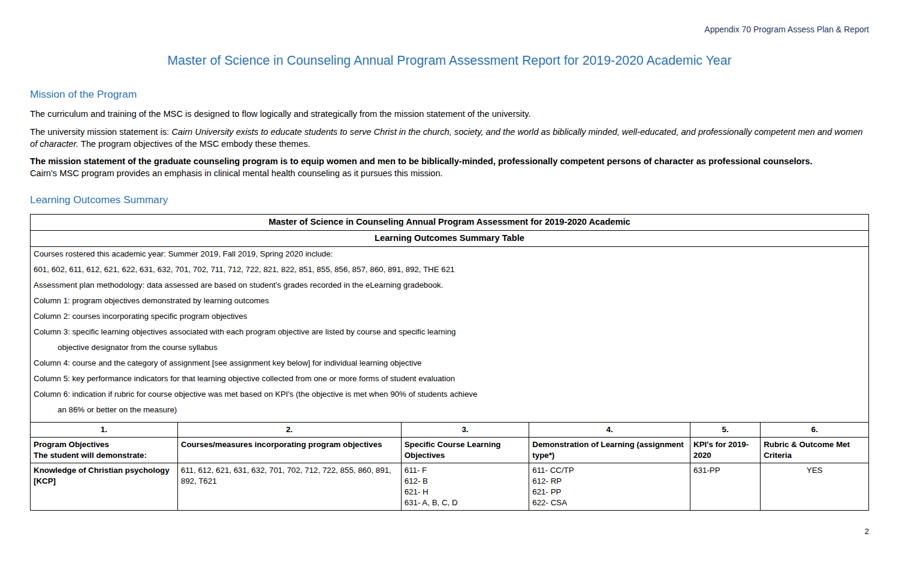Appendix 70 Program Assess Plan & Report
Master of Science in Counseling Annual Program Assessment Report for 2019-2020 Academic Year
Mission of the Program
The curriculum and training of the MSC is designed to flow logically and strategically from the mission statement of the university.
The university mission statement is: Cairn University exists to educate students to serve Christ in the church, society, and the world as biblically minded, well-educated, and professionally competent men and women of character. The program objectives of the MSC embody these themes.
The mission statement of the graduate counseling program is to equip women and men to be biblically-minded, professionally competent persons of character as professional counselors.
Cairn's MSC program provides an emphasis in clinical mental health counseling as it pursues this mission.
Learning Outcomes Summary
| Master of Science in Counseling Annual Program Assessment for 2019-2020 Academic |
| Learning Outcomes Summary Table |
| Courses rostered this academic year: Summer 2019, Fall 2019, Spring 2020 include: 601, 602, 611, 612, 621, 622, 631, 632, 701, 702, 711, 712, 722, 821, 822, 851, 855, 856, 857, 860, 891, 892, THE 621 Assessment plan methodology: data assessed are based on student's grades recorded in the eLearning gradebook. Column 1: program objectives demonstrated by learning outcomes Column 2: courses incorporating specific program objectives Column 3: specific learning objectives associated with each program objective are listed by course and specific learning objective designator from the course syllabus Column 4: course and the category of assignment [see assignment key below] for individual learning objective Column 5: key performance indicators for that learning objective collected from one or more forms of student evaluation Column 6: indication if rubric for course objective was met based on KPI's (the objective is met when 90% of students achieve an 86% or better on the measure) |
| 1. | 2. | 3. | 4. | 5. | 6. |
| Program Objectives The student will demonstrate: | Courses/measures incorporating program objectives | Specific Course Learning Objectives | Demonstration of Learning (assignment type*) | KPI's for 2019-2020 | Rubric & Outcome Met Criteria |
| Knowledge of Christian psychology [KCP] | 611, 612, 621, 631, 632, 701, 702, 712, 722, 855, 860, 891, 892, T621 | 611- F 612- B 621- H 631- A, B, C, D | 611- CC/TP 612- RP 621- PP 622- CSA | 631-PP | YES |
2